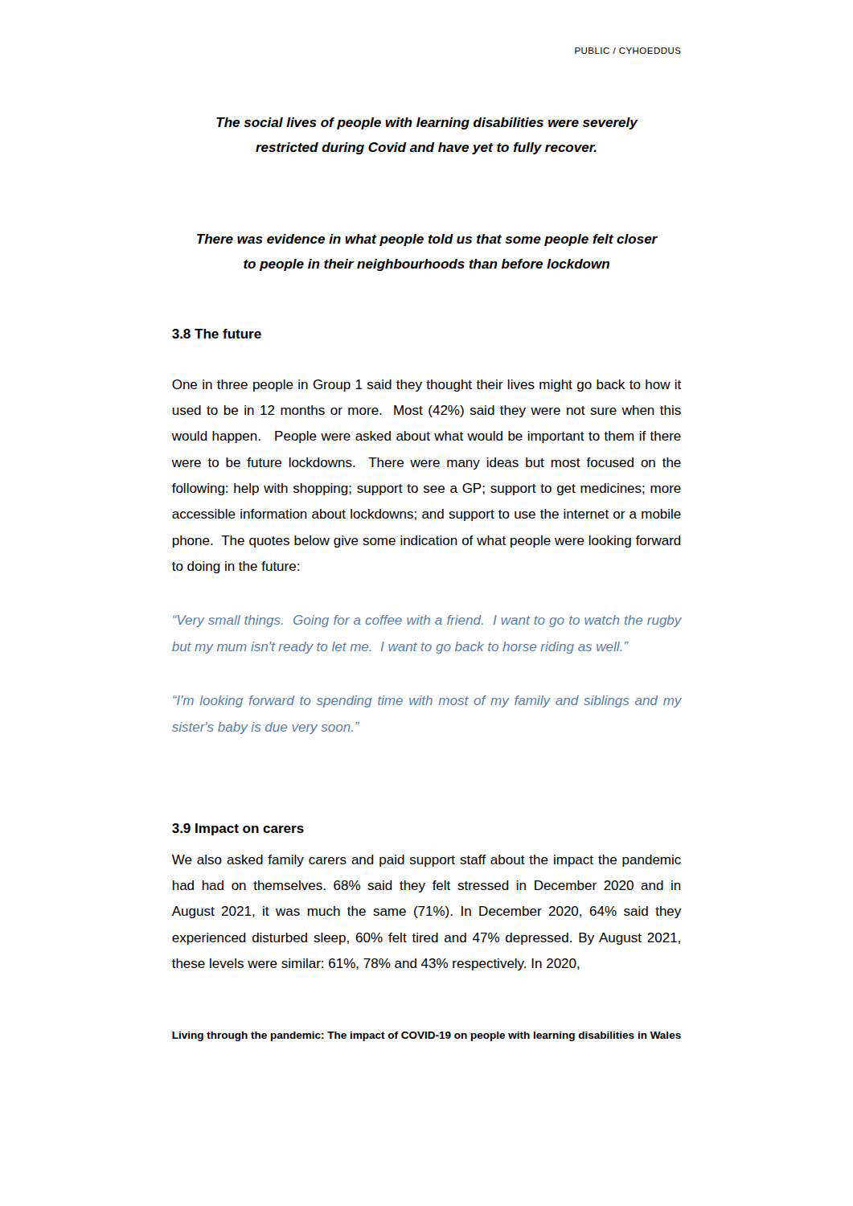PUBLIC / CYHOEDDUS
The social lives of people with learning disabilities were severely restricted during Covid and have yet to fully recover.
There was evidence in what people told us that some people felt closer to people in their neighbourhoods than before lockdown
3.8 The future
One in three people in Group 1 said they thought their lives might go back to how it used to be in 12 months or more. Most (42%) said they were not sure when this would happen. People were asked about what would be important to them if there were to be future lockdowns. There were many ideas but most focused on the following: help with shopping; support to see a GP; support to get medicines; more accessible information about lockdowns; and support to use the internet or a mobile phone. The quotes below give some indication of what people were looking forward to doing in the future:
“Very small things. Going for a coffee with a friend. I want to go to watch the rugby but my mum isn't ready to let me. I want to go back to horse riding as well.”
“I'm looking forward to spending time with most of my family and siblings and my sister's baby is due very soon.”
3.9 Impact on carers
We also asked family carers and paid support staff about the impact the pandemic had had on themselves. 68% said they felt stressed in December 2020 and in August 2021, it was much the same (71%). In December 2020, 64% said they experienced disturbed sleep, 60% felt tired and 47% depressed. By August 2021, these levels were similar: 61%, 78% and 43% respectively. In 2020,
Living through the pandemic: The impact of COVID-19 on people with learning disabilities in Wales